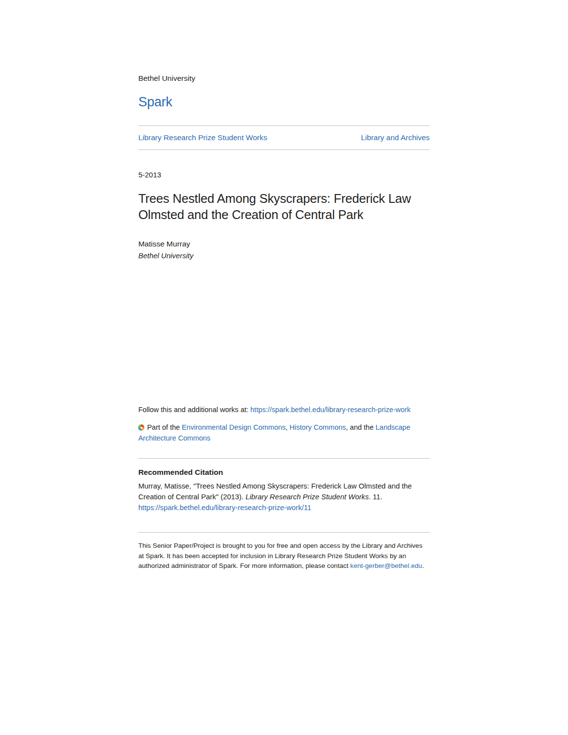Bethel University
Spark
Library Research Prize Student Works Library and Archives
5-2013
Trees Nestled Among Skyscrapers: Frederick Law Olmsted and the Creation of Central Park
Matisse Murray
Bethel University
Follow this and additional works at: https://spark.bethel.edu/library-research-prize-work
Part of the Environmental Design Commons, History Commons, and the Landscape Architecture Commons
Recommended Citation
Murray, Matisse, "Trees Nestled Among Skyscrapers: Frederick Law Olmsted and the Creation of Central Park" (2013). Library Research Prize Student Works. 11.
https://spark.bethel.edu/library-research-prize-work/11
This Senior Paper/Project is brought to you for free and open access by the Library and Archives at Spark. It has been accepted for inclusion in Library Research Prize Student Works by an authorized administrator of Spark. For more information, please contact kent-gerber@bethel.edu.